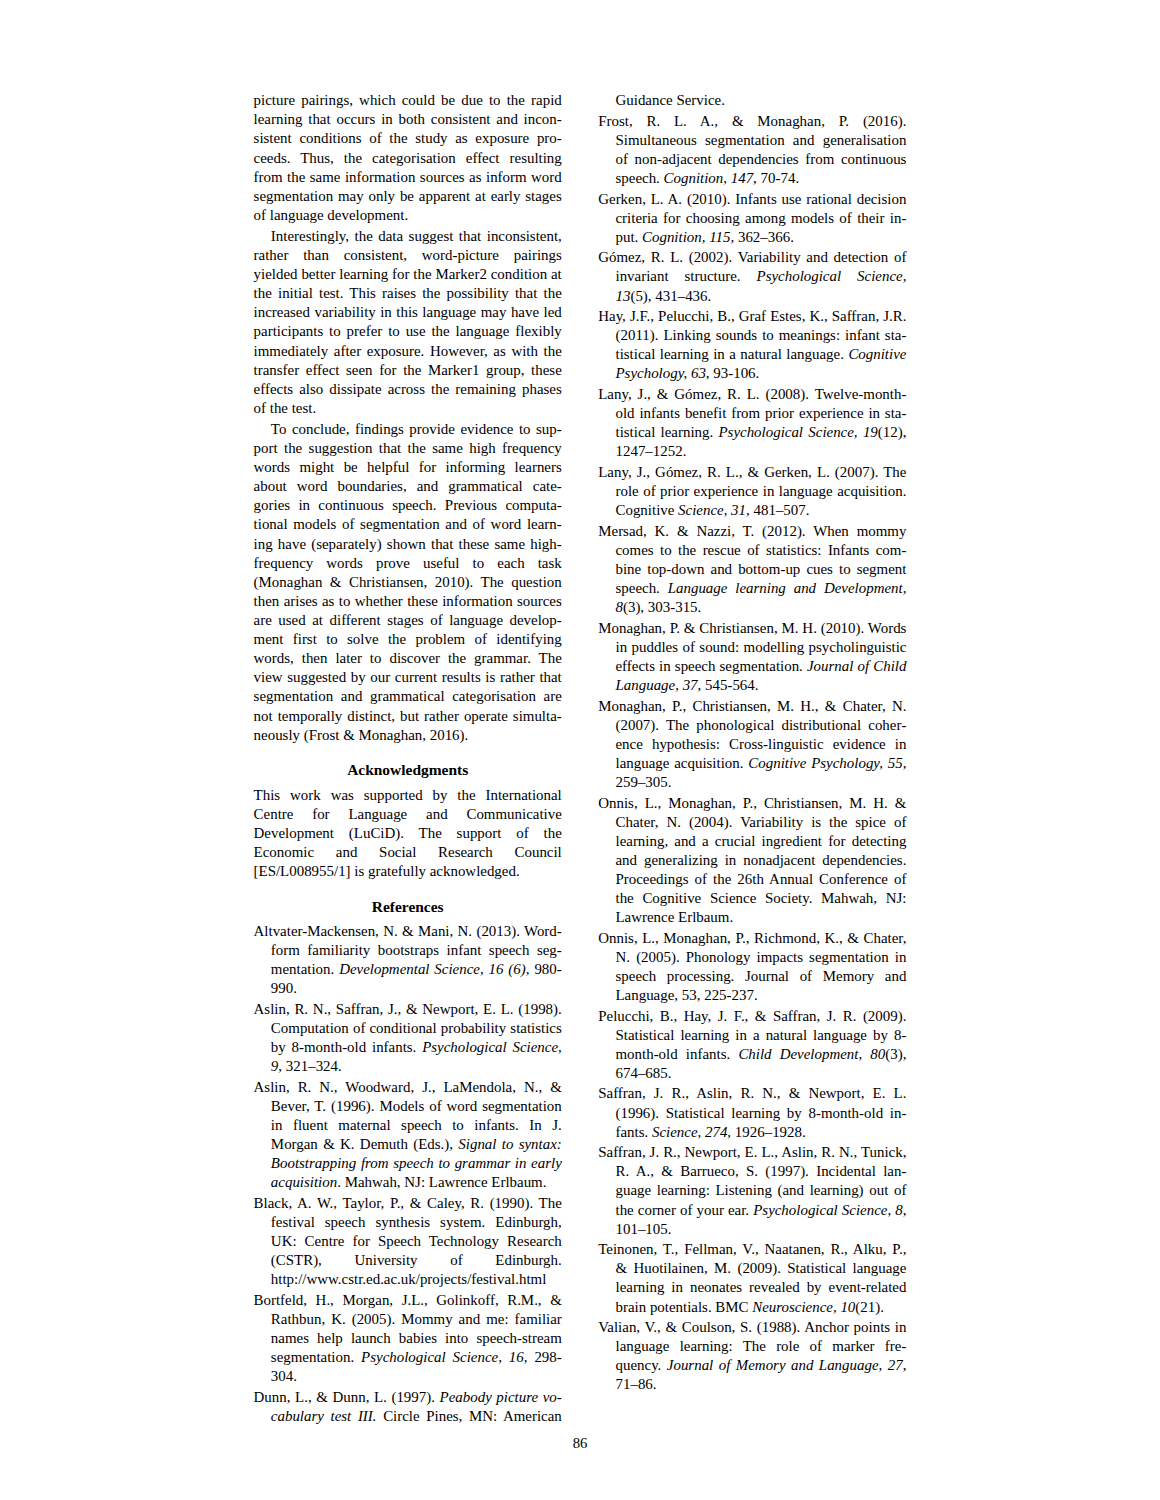picture pairings, which could be due to the rapid learning that occurs in both consistent and inconsistent conditions of the study as exposure proceeds. Thus, the categorisation effect resulting from the same information sources as inform word segmentation may only be apparent at early stages of language development.
Interestingly, the data suggest that inconsistent, rather than consistent, word-picture pairings yielded better learning for the Marker2 condition at the initial test. This raises the possibility that the increased variability in this language may have led participants to prefer to use the language flexibly immediately after exposure. However, as with the transfer effect seen for the Marker1 group, these effects also dissipate across the remaining phases of the test.
To conclude, findings provide evidence to support the suggestion that the same high frequency words might be helpful for informing learners about word boundaries, and grammatical categories in continuous speech. Previous computational models of segmentation and of word learning have (separately) shown that these same high-frequency words prove useful to each task (Monaghan & Christiansen, 2010). The question then arises as to whether these information sources are used at different stages of language development first to solve the problem of identifying words, then later to discover the grammar. The view suggested by our current results is rather that segmentation and grammatical categorisation are not temporally distinct, but rather operate simultaneously (Frost & Monaghan, 2016).
Acknowledgments
This work was supported by the International Centre for Language and Communicative Development (LuCiD). The support of the Economic and Social Research Council [ES/L008955/1] is gratefully acknowledged.
References
Altvater-Mackensen, N. & Mani, N. (2013). Word-form familiarity bootstraps infant speech segmentation. Developmental Science, 16 (6), 980-990.
Aslin, R. N., Saffran, J., & Newport, E. L. (1998). Computation of conditional probability statistics by 8-month-old infants. Psychological Science, 9, 321–324.
Aslin, R. N., Woodward, J., LaMendola, N., & Bever, T. (1996). Models of word segmentation in fluent maternal speech to infants. In J. Morgan & K. Demuth (Eds.), Signal to syntax: Bootstrapping from speech to grammar in early acquisition. Mahwah, NJ: Lawrence Erlbaum.
Black, A. W., Taylor, P., & Caley, R. (1990). The festival speech synthesis system. Edinburgh, UK: Centre for Speech Technology Research (CSTR), University of Edinburgh. http://www.cstr.ed.ac.uk/projects/festival.html
Bortfeld, H., Morgan, J.L., Golinkoff, R.M., & Rathbun, K. (2005). Mommy and me: familiar names help launch babies into speech-stream segmentation. Psychological Science, 16, 298-304.
Dunn, L., & Dunn, L. (1997). Peabody picture vocabulary test III. Circle Pines, MN: American Guidance Service.
Frost, R. L. A., & Monaghan, P. (2016). Simultaneous segmentation and generalisation of non-adjacent dependencies from continuous speech. Cognition, 147, 70-74.
Gerken, L. A. (2010). Infants use rational decision criteria for choosing among models of their input. Cognition, 115, 362–366.
Gómez, R. L. (2002). Variability and detection of invariant structure. Psychological Science, 13(5), 431–436.
Hay, J.F., Pelucchi, B., Graf Estes, K., Saffran, J.R. (2011). Linking sounds to meanings: infant statistical learning in a natural language. Cognitive Psychology, 63, 93-106.
Lany, J., & Gómez, R. L. (2008). Twelve-month-old infants benefit from prior experience in statistical learning. Psychological Science, 19(12), 1247–1252.
Lany, J., Gómez, R. L., & Gerken, L. (2007). The role of prior experience in language acquisition. Cognitive Science, 31, 481–507.
Mersad, K. & Nazzi, T. (2012). When mommy comes to the rescue of statistics: Infants combine top-down and bottom-up cues to segment speech. Language learning and Development, 8(3), 303-315.
Monaghan, P. & Christiansen, M. H. (2010). Words in puddles of sound: modelling psycholinguistic effects in speech segmentation. Journal of Child Language, 37, 545-564.
Monaghan, P., Christiansen, M. H., & Chater, N. (2007). The phonological distributional coherence hypothesis: Cross-linguistic evidence in language acquisition. Cognitive Psychology, 55, 259–305.
Onnis, L., Monaghan, P., Christiansen, M. H. & Chater, N. (2004). Variability is the spice of learning, and a crucial ingredient for detecting and generalizing in nonadjacent dependencies. Proceedings of the 26th Annual Conference of the Cognitive Science Society. Mahwah, NJ: Lawrence Erlbaum.
Onnis, L., Monaghan, P., Richmond, K., & Chater, N. (2005). Phonology impacts segmentation in speech processing. Journal of Memory and Language, 53, 225-237.
Pelucchi, B., Hay, J. F., & Saffran, J. R. (2009). Statistical learning in a natural language by 8-month-old infants. Child Development, 80(3), 674–685.
Saffran, J. R., Aslin, R. N., & Newport, E. L. (1996). Statistical learning by 8-month-old infants. Science, 274, 1926–1928.
Saffran, J. R., Newport, E. L., Aslin, R. N., Tunick, R. A., & Barrueco, S. (1997). Incidental language learning: Listening (and learning) out of the corner of your ear. Psychological Science, 8, 101–105.
Teinonen, T., Fellman, V., Naatanen, R., Alku, P., & Huotilainen, M. (2009). Statistical language learning in neonates revealed by event-related brain potentials. BMC Neuroscience, 10(21).
Valian, V., & Coulson, S. (1988). Anchor points in language learning: The role of marker frequency. Journal of Memory and Language, 27, 71–86.
86